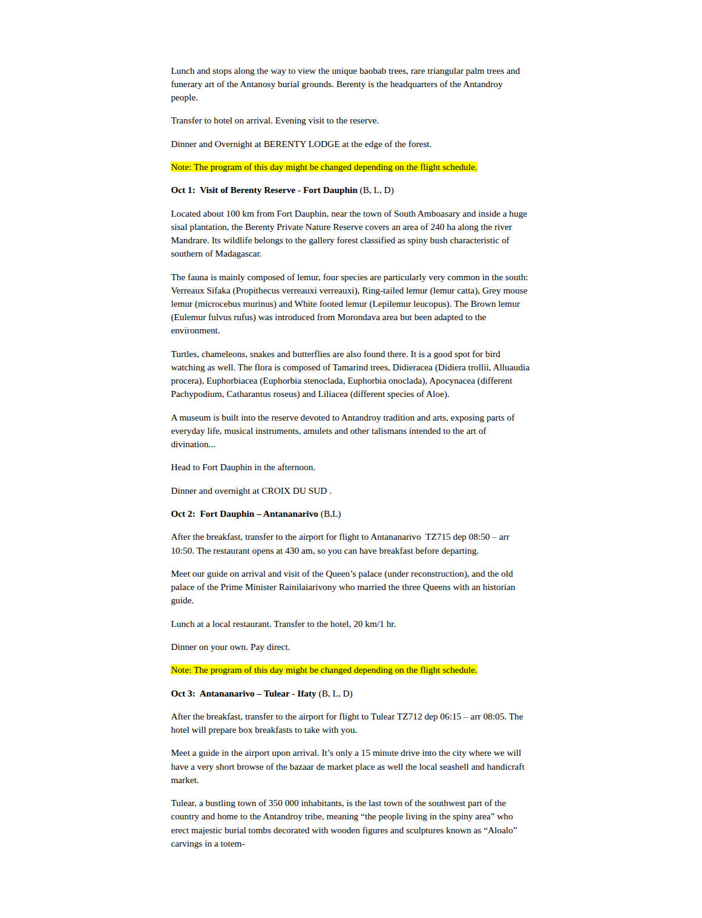Lunch and stops along the way to view the unique baobab trees, rare triangular palm trees and funerary art of the Antanosy burial grounds. Berenty is the headquarters of the Antandroy people.
Transfer to hotel on arrival. Evening visit to the reserve.
Dinner and Overnight at BERENTY LODGE at the edge of the forest.
Note: The program of this day might be changed depending on the flight schedule.
Oct 1: Visit of Berenty Reserve - Fort Dauphin (B, L, D)
Located about 100 km from Fort Dauphin, near the town of South Amboasary and inside a huge sisal plantation, the Berenty Private Nature Reserve covers an area of 240 ha along the river Mandrare. Its wildlife belongs to the gallery forest classified as spiny bush characteristic of southern of Madagascar.
The fauna is mainly composed of lemur, four species are particularly very common in the south: Verreaux Sifaka (Propithecus verreauxi verreauxi), Ring-tailed lemur (lemur catta), Grey mouse lemur (microcebus murinus) and White footed lemur (Lepilemur leucopus). The Brown lemur (Eulemur fulvus rufus) was introduced from Morondava area but been adapted to the environment.
Turtles, chameleons, snakes and butterflies are also found there. It is a good spot for bird watching as well. The flora is composed of Tamarind trees, Didieracea (Didiera trollii, Alluaudia procera), Euphorbiacea (Euphorbia stenoclada, Euphorbia onoclada), Apocynacea (different Pachypodium, Catharantus roseus) and Liliacea (different species of Aloe).
A museum is built into the reserve devoted to Antandroy tradition and arts, exposing parts of everyday life, musical instruments, amulets and other talismans intended to the art of divination...
Head to Fort Dauphin in the afternoon.
Dinner and overnight at CROIX DU SUD .
Oct 2: Fort Dauphin – Antananarivo (B,L)
After the breakfast, transfer to the airport for flight to Antananarivo TZ715 dep 08:50 – arr 10:50. The restaurant opens at 430 am, so you can have breakfast before departing.
Meet our guide on arrival and visit of the Queen’s palace (under reconstruction), and the old palace of the Prime Minister Rainilaiarivony who married the three Queens with an historian guide.
Lunch at a local restaurant. Transfer to the hotel, 20 km/1 hr.
Dinner on your own. Pay direct.
Note: The program of this day might be changed depending on the flight schedule.
Oct 3: Antananarivo – Tulear - Ifaty (B, L, D)
After the breakfast, transfer to the airport for flight to Tulear TZ712 dep 06:15 – arr 08:05. The hotel will prepare box breakfasts to take with you.
Meet a guide in the airport upon arrival. It’s only a 15 minute drive into the city where we will have a very short browse of the bazaar de market place as well the local seashell and handicraft market.
Tulear, a bustling town of 350 000 inhabitants, is the last town of the southwest part of the country and home to the Antandroy tribe, meaning “the people living in the spiny area” who erect majestic burial tombs decorated with wooden figures and sculptures known as “Aloalo” carvings in a totem-